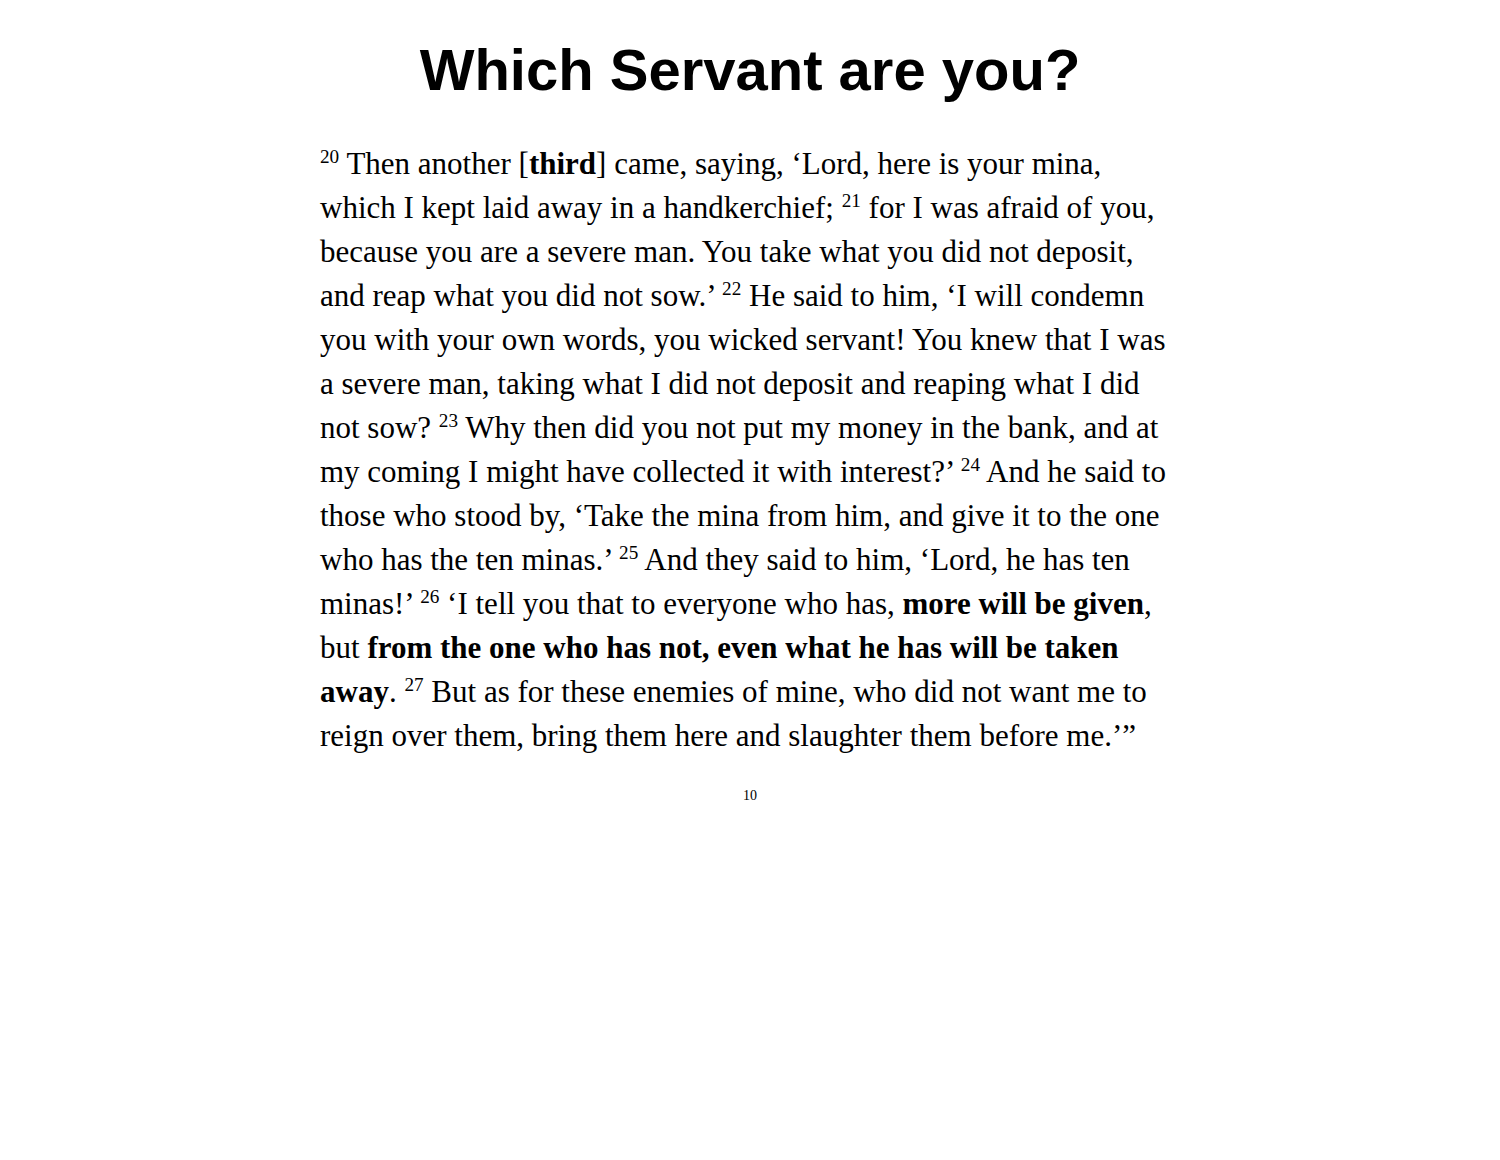Which Servant are you?
20 Then another [third] came, saying, ‘Lord, here is your mina, which I kept laid away in a handkerchief; 21 for I was afraid of you, because you are a severe man. You take what you did not deposit, and reap what you did not sow.’ 22 He said to him, ‘I will condemn you with your own words, you wicked servant! You knew that I was a severe man, taking what I did not deposit and reaping what I did not sow? 23 Why then did you not put my money in the bank, and at my coming I might have collected it with interest?’ 24 And he said to those who stood by, ‘Take the mina from him, and give it to the one who has the ten minas.’ 25 And they said to him, ‘Lord, he has ten minas!’ 26 ‘I tell you that to everyone who has, more will be given, but from the one who has not, even what he has will be taken away. 27 But as for these enemies of mine, who did not want me to reign over them, bring them here and slaughter them before me.’”
10